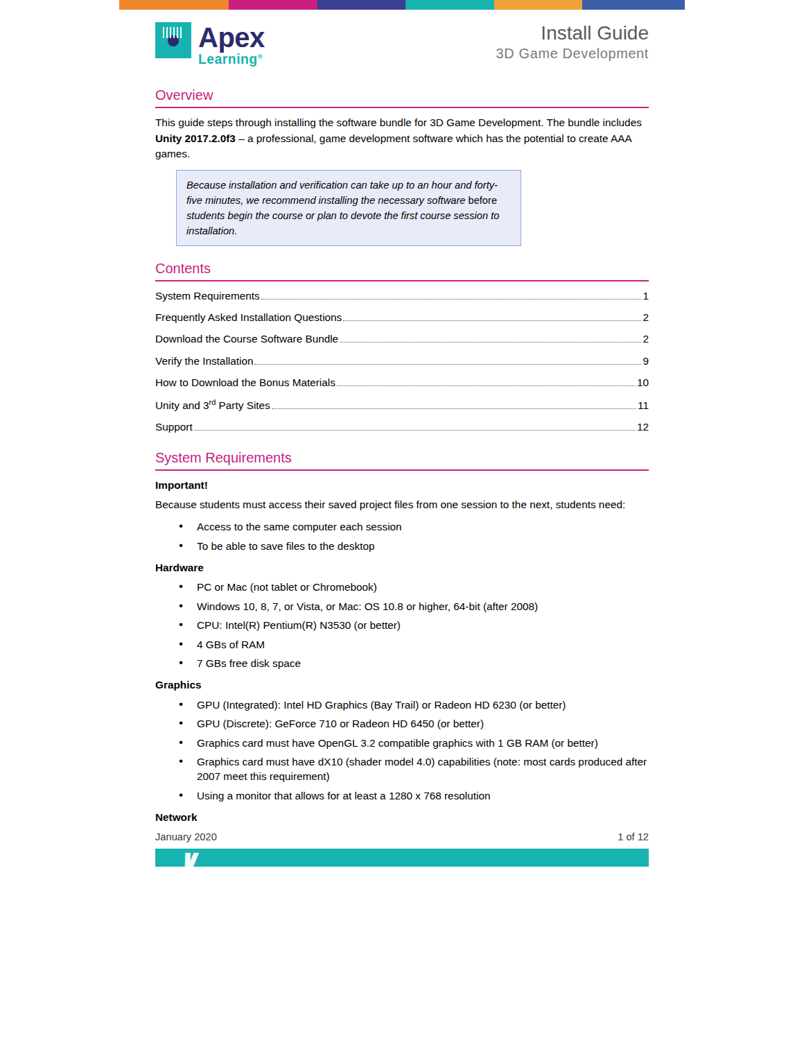Apex Learning®
Install Guide
3D Game Development
Overview
This guide steps through installing the software bundle for 3D Game Development. The bundle includes Unity 2017.2.0f3 – a professional, game development software which has the potential to create AAA games.
Because installation and verification can take up to an hour and forty-five minutes, we recommend installing the necessary software before students begin the course or plan to devote the first course session to installation.
Contents
System Requirements 1
Frequently Asked Installation Questions 2
Download the Course Software Bundle 2
Verify the Installation 9
How to Download the Bonus Materials 10
Unity and 3rd Party Sites 11
Support 12
System Requirements
Important!
Because students must access their saved project files from one session to the next, students need:
Access to the same computer each session
To be able to save files to the desktop
Hardware
PC or Mac (not tablet or Chromebook)
Windows 10, 8, 7, or Vista, or Mac: OS 10.8 or higher, 64-bit (after 2008)
CPU: Intel(R) Pentium(R) N3530 (or better)
4 GBs of RAM
7 GBs free disk space
Graphics
GPU (Integrated): Intel HD Graphics (Bay Trail) or Radeon HD 6230 (or better)
GPU (Discrete): GeForce 710 or Radeon HD 6450 (or better)
Graphics card must have OpenGL 3.2 compatible graphics with 1 GB RAM (or better)
Graphics card must have dX10 (shader model 4.0) capabilities (note: most cards produced after 2007 meet this requirement)
Using a monitor that allows for at least a 1280 x 768 resolution
Network
January 2020 1 of 12
\\//